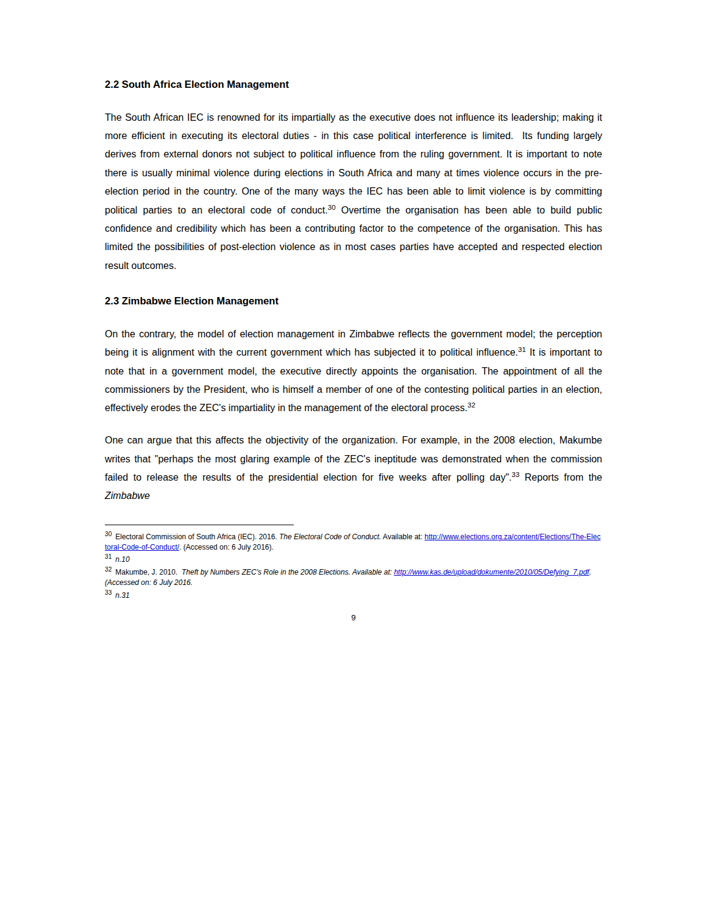2.2 South Africa Election Management
The South African IEC is renowned for its impartially as the executive does not influence its leadership; making it more efficient in executing its electoral duties - in this case political interference is limited. Its funding largely derives from external donors not subject to political influence from the ruling government. It is important to note there is usually minimal violence during elections in South Africa and many at times violence occurs in the pre-election period in the country. One of the many ways the IEC has been able to limit violence is by committing political parties to an electoral code of conduct.30 Overtime the organisation has been able to build public confidence and credibility which has been a contributing factor to the competence of the organisation. This has limited the possibilities of post-election violence as in most cases parties have accepted and respected election result outcomes.
2.3 Zimbabwe Election Management
On the contrary, the model of election management in Zimbabwe reflects the government model; the perception being it is alignment with the current government which has subjected it to political influence.31 It is important to note that in a government model, the executive directly appoints the organisation. The appointment of all the commissioners by the President, who is himself a member of one of the contesting political parties in an election, effectively erodes the ZEC's impartiality in the management of the electoral process.32
One can argue that this affects the objectivity of the organization. For example, in the 2008 election, Makumbe writes that "perhaps the most glaring example of the ZEC's ineptitude was demonstrated when the commission failed to release the results of the presidential election for five weeks after polling day".33 Reports from the Zimbabwe
30 Electoral Commission of South Africa (IEC). 2016. The Electoral Code of Conduct. Available at: http://www.elections.org.za/content/Elections/The-Electoral-Code-of-Conduct/. (Accessed on: 6 July 2016).
31 n.10
32 Makumbe, J. 2010. Theft by Numbers ZEC's Role in the 2008 Elections. Available at: http://www.kas.de/upload/dokumente/2010/05/Defying_7.pdf. (Accessed on: 6 July 2016.
33 n.31
9